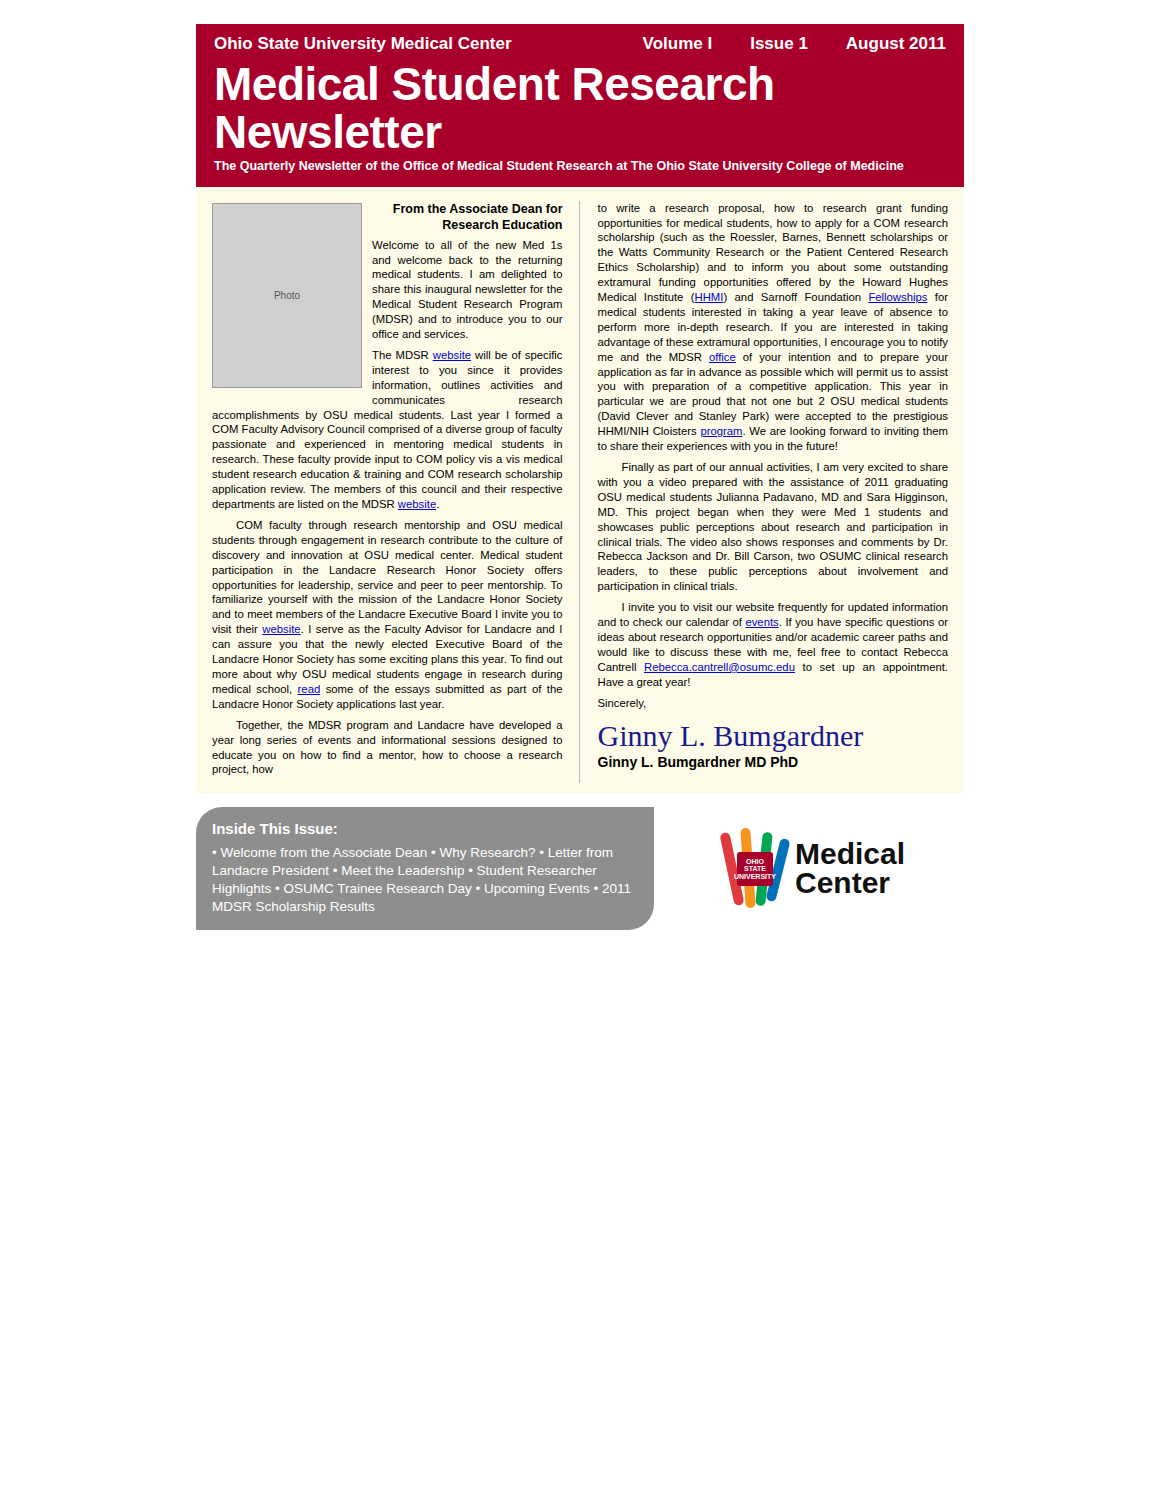Ohio State University Medical Center
Volume I Issue 1 August 2011
Medical Student Research Newsletter
The Quarterly Newsletter of the Office of Medical Student Research at The Ohio State University College of Medicine
Photo
From the Associate Dean for Research Education
Welcome to all of the new Med 1s and welcome back to the returning medical students. I am delighted to share this inaugural newsletter for the Medical Student Research Program (MDSR) and to introduce you to our office and services.
The MDSR website will be of specific interest to you since it provides information, outlines activities and communicates research accomplishments by OSU medical students. Last year I formed a COM Faculty Advisory Council comprised of a diverse group of faculty passionate and experienced in mentoring medical students in research. These faculty provide input to COM policy vis a vis medical student research education & training and COM research scholarship application review. The members of this council and their respective departments are listed on the MDSR website.
COM faculty through research mentorship and OSU medical students through engagement in research contribute to the culture of discovery and innovation at OSU medical center. Medical student participation in the Landacre Research Honor Society offers opportunities for leadership, service and peer to peer mentorship. To familiarize yourself with the mission of the Landacre Honor Society and to meet members of the Landacre Executive Board I invite you to visit their website. I serve as the Faculty Advisor for Landacre and I can assure you that the newly elected Executive Board of the Landacre Honor Society has some exciting plans this year. To find out more about why OSU medical students engage in research during medical school, read some of the essays submitted as part of the Landacre Honor Society applications last year.
Together, the MDSR program and Landacre have developed a year long series of events and informational sessions designed to educate you on how to find a mentor, how to choose a research project, how
to write a research proposal, how to research grant funding opportunities for medical students, how to apply for a COM research scholarship (such as the Roessler, Barnes, Bennett scholarships or the Watts Community Research or the Patient Centered Research Ethics Scholarship) and to inform you about some outstanding extramural funding opportunities offered by the Howard Hughes Medical Institute (HHMI) and Sarnoff Foundation Fellowships for medical students interested in taking a year leave of absence to perform more in-depth research. If you are interested in taking advantage of these extramural opportunities, I encourage you to notify me and the MDSR office of your intention and to prepare your application as far in advance as possible which will permit us to assist you with preparation of a competitive application. This year in particular we are proud that not one but 2 OSU medical students (David Clever and Stanley Park) were accepted to the prestigious HHMI/NIH Cloisters program. We are looking forward to inviting them to share their experiences with you in the future!
Finally as part of our annual activities, I am very excited to share with you a video prepared with the assistance of 2011 graduating OSU medical students Julianna Padavano, MD and Sara Higginson, MD. This project began when they were Med 1 students and showcases public perceptions about research and participation in clinical trials. The video also shows responses and comments by Dr. Rebecca Jackson and Dr. Bill Carson, two OSUMC clinical research leaders, to these public perceptions about involvement and participation in clinical trials.
I invite you to visit our website frequently for updated information and to check our calendar of events. If you have specific questions or ideas about research opportunities and/or academic career paths and would like to discuss these with me, feel free to contact Rebecca Cantrell Rebecca.cantrell@osumc.edu to set up an appointment. Have a great year!
Sincerely,
Ginny L. Bumgardner
Ginny L. Bumgardner MD PhD
Inside This Issue:
• Welcome from the Associate Dean • Why Research? • Letter from Landacre President • Meet the Leadership • Student Researcher Highlights • OSUMC Trainee Research Day • Upcoming Events • 2011 MDSR Scholarship Results
OHIO
STATE
UNIVERSITY
Medical Center